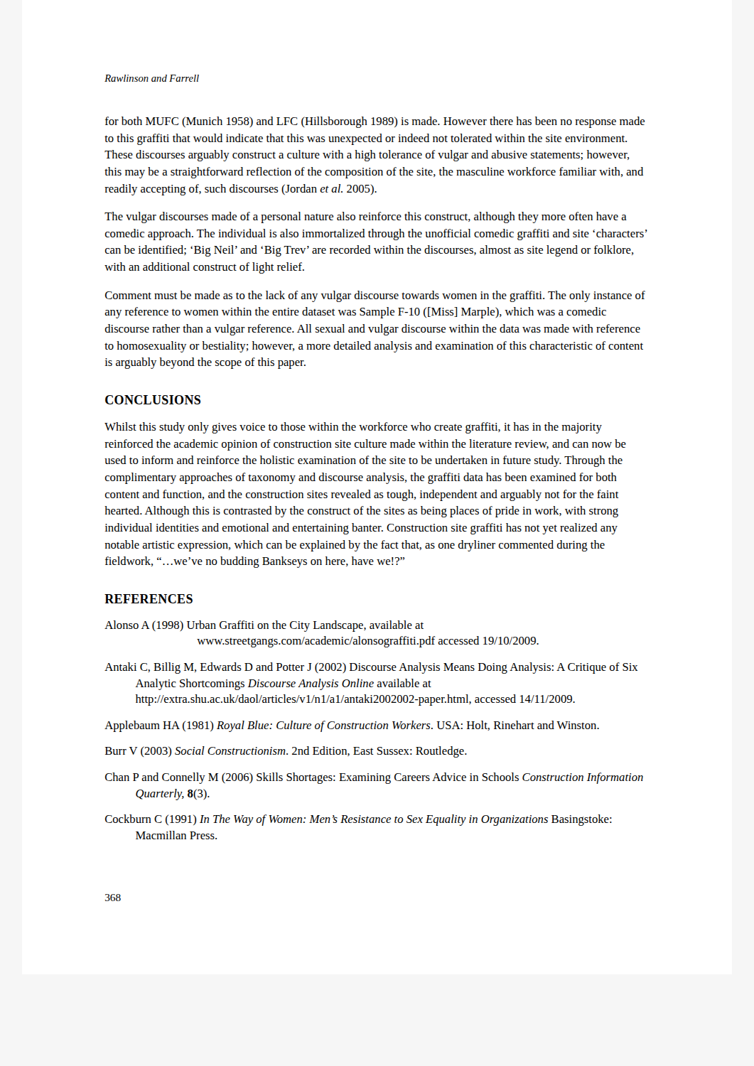Rawlinson and Farrell
for both MUFC (Munich 1958) and LFC (Hillsborough 1989) is made. However there has been no response made to this graffiti that would indicate that this was unexpected or indeed not tolerated within the site environment. These discourses arguably construct a culture with a high tolerance of vulgar and abusive statements; however, this may be a straightforward reflection of the composition of the site, the masculine workforce familiar with, and readily accepting of, such discourses (Jordan et al. 2005).
The vulgar discourses made of a personal nature also reinforce this construct, although they more often have a comedic approach. The individual is also immortalized through the unofficial comedic graffiti and site ‘characters’ can be identified; ‘Big Neil’ and ‘Big Trev’ are recorded within the discourses, almost as site legend or folklore, with an additional construct of light relief.
Comment must be made as to the lack of any vulgar discourse towards women in the graffiti. The only instance of any reference to women within the entire dataset was Sample F-10 ([Miss] Marple), which was a comedic discourse rather than a vulgar reference. All sexual and vulgar discourse within the data was made with reference to homosexuality or bestiality; however, a more detailed analysis and examination of this characteristic of content is arguably beyond the scope of this paper.
CONCLUSIONS
Whilst this study only gives voice to those within the workforce who create graffiti, it has in the majority reinforced the academic opinion of construction site culture made within the literature review, and can now be used to inform and reinforce the holistic examination of the site to be undertaken in future study. Through the complimentary approaches of taxonomy and discourse analysis, the graffiti data has been examined for both content and function, and the construction sites revealed as tough, independent and arguably not for the faint hearted. Although this is contrasted by the construct of the sites as being places of pride in work, with strong individual identities and emotional and entertaining banter. Construction site graffiti has not yet realized any notable artistic expression, which can be explained by the fact that, as one dryliner commented during the fieldwork, “…we’ve no budding Bankseys on here, have we!?”
REFERENCES
Alonso A (1998) Urban Graffiti on the City Landscape, available at
www.streetgangs.com/academic/alonsograffiti.pdf accessed 19/10/2009.
Antaki C, Billig M, Edwards D and Potter J (2002) Discourse Analysis Means Doing Analysis: A Critique of Six Analytic Shortcomings Discourse Analysis Online available at http://extra.shu.ac.uk/daol/articles/v1/n1/a1/antaki2002002-paper.html, accessed 14/11/2009.
Applebaum HA (1981) Royal Blue: Culture of Construction Workers. USA: Holt, Rinehart and Winston.
Burr V (2003) Social Constructionism. 2nd Edition, East Sussex: Routledge.
Chan P and Connelly M (2006) Skills Shortages: Examining Careers Advice in Schools Construction Information Quarterly, 8(3).
Cockburn C (1991) In The Way of Women: Men’s Resistance to Sex Equality in Organizations Basingstoke: Macmillan Press.
368